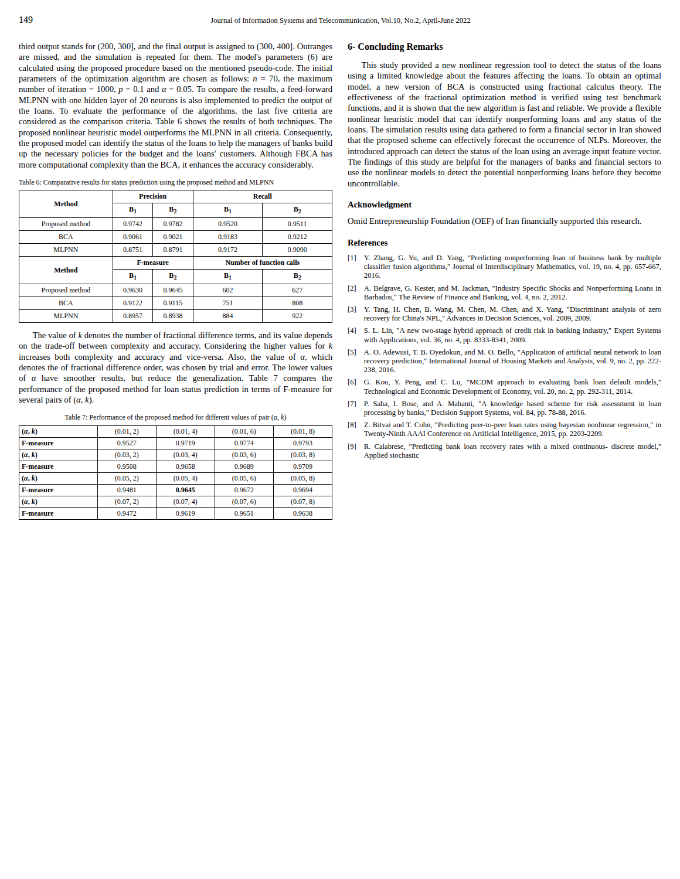149
Journal of Information Systems and Telecommunication, Vol.10, No.2, April-June 2022
third output stands for (200, 300], and the final output is assigned to (300, 400]. Outranges are missed, and the simulation is repeated for them. The model's parameters (6) are calculated using the proposed procedure based on the mentioned pseudo-code. The initial parameters of the optimization algorithm are chosen as follows: n = 70, the maximum number of iteration = 1000, p = 0.1 and α = 0.05. To compare the results, a feed-forward MLPNN with one hidden layer of 20 neurons is also implemented to predict the output of the loans. To evaluate the performance of the algorithms, the last five criteria are considered as the comparison criteria. Table 6 shows the results of both techniques. The proposed nonlinear heuristic model outperforms the MLPNN in all criteria. Consequently, the proposed model can identify the status of the loans to help the managers of banks build up the necessary policies for the budget and the loans' customers. Although FBCA has more computational complexity than the BCA, it enhances the accuracy considerably.
Table 6: Comparative results for status prediction using the proposed method and MLPNN
| Method | Precision | Recall |
| --- | --- | --- |
| B 1 | B 2 | B 1 | B 2 |
| Proposed method | 0.9742 | 0.9782 | 0.9520 | 0.9511 |
| BCA | 0.9061 | 0.9021 | 0.9183 | 0.9212 |
| MLPNN | 0.8751 | 0.8791 | 0.9172 | 0.9090 |
| Method | F-measure | Number of function calls |
| B 1 | B 2 | B 1 | B 2 |
| Proposed method | 0.9630 | 0.9645 | 602 | 627 |
| BCA | 0.9122 | 0.9115 | 751 | 808 |
| MLPNN | 0.8957 | 0.8938 | 884 | 922 |
The value of k denotes the number of fractional difference terms, and its value depends on the trade-off between complexity and accuracy. Considering the higher values for k increases both complexity and accuracy and vice-versa. Also, the value of α, which denotes the of fractional difference order, was chosen by trial and error. The lower values of α have smoother results, but reduce the generalization. Table 7 compares the performance of the proposed method for loan status prediction in terms of F-measure for several pairs of (α, k).
Table 7: Performance of the proposed method for different values of pair (α, k)
| ( α , k ) | (0.01, 2) | (0.01, 4) | (0.01, 6) | (0.01, 8) |
| F-measure | 0.9527 | 0.9719 | 0.9774 | 0.9793 |
| ( α , k ) | (0.03, 2) | (0.03, 4) | (0.03, 6) | (0.03, 8) |
| F-measure | 0.9508 | 0.9658 | 0.9689 | 0.9709 |
| ( α , k ) | (0.05, 2) | (0.05, 4) | (0.05, 6) | (0.05, 8) |
| F-measure | 0.9481 | 0.9645 | 0.9672 | 0.9694 |
| ( α , k ) | (0.07, 2) | (0.07, 4) | (0.07, 6) | (0.07, 8) |
| F-measure | 0.9472 | 0.9619 | 0.9651 | 0.9638 |
6- Concluding Remarks
This study provided a new nonlinear regression tool to detect the status of the loans using a limited knowledge about the features affecting the loans. To obtain an optimal model, a new version of BCA is constructed using fractional calculus theory. The effectiveness of the fractional optimization method is verified using test benchmark functions, and it is shown that the new algorithm is fast and reliable. We provide a flexible nonlinear heuristic model that can identify nonperforming loans and any status of the loans. The simulation results using data gathered to form a financial sector in Iran showed that the proposed scheme can effectively forecast the occurrence of NLPs. Moreover, the introduced approach can detect the status of the loan using an average input feature vector. The findings of this study are helpful for the managers of banks and financial sectors to use the nonlinear models to detect the potential nonperforming loans before they become uncontrollable.
Acknowledgment
Omid Entrepreneurship Foundation (OEF) of Iran financially supported this research.
References
Y. Zhang, G. Yu, and D. Yang, "Predicting nonperforming loan of business bank by multiple classifier fusion algorithms," Journal of Interdisciplinary Mathematics, vol. 19, no. 4, pp. 657-667, 2016.
A. Belgrave, G. Kester, and M. Jackman, "Industry Specific Shocks and Nonperforming Loans in Barbados," The Review of Finance and Banking, vol. 4, no. 2, 2012.
Y. Tang, H. Chen, B. Wang, M. Chen, M. Chen, and X. Yang, "Discriminant analysis of zero recovery for China's NPL," Advances in Decision Sciences, vol. 2009, 2009.
S. L. Lin, "A new two-stage hybrid approach of credit risk in banking industry," Expert Systems with Applications, vol. 36, no. 4, pp. 8333-8341, 2009.
A. O. Adewusi, T. B. Oyedokun, and M. O. Bello, "Application of artificial neural network to loan recovery prediction," International Journal of Housing Markets and Analysis, vol. 9, no. 2, pp. 222-238, 2016.
G. Kou, Y. Peng, and C. Lu, "MCDM approach to evaluating bank loan default models," Technological and Economic Development of Economy, vol. 20, no. 2, pp. 292-311, 2014.
P. Saha, I. Bose, and A. Mahanti, "A knowledge based scheme for risk assessment in loan processing by banks," Decision Support Systems, vol. 84, pp. 78-88, 2016.
Z. Bitvai and T. Cohn, "Predicting peer-to-peer loan rates using bayesian nonlinear regression," in Twenty-Ninth AAAI Conference on Artificial Intelligence, 2015, pp. 2203-2209.
R. Calabrese, "Predicting bank loan recovery rates with a mixed continuous- discrete model," Applied stochastic